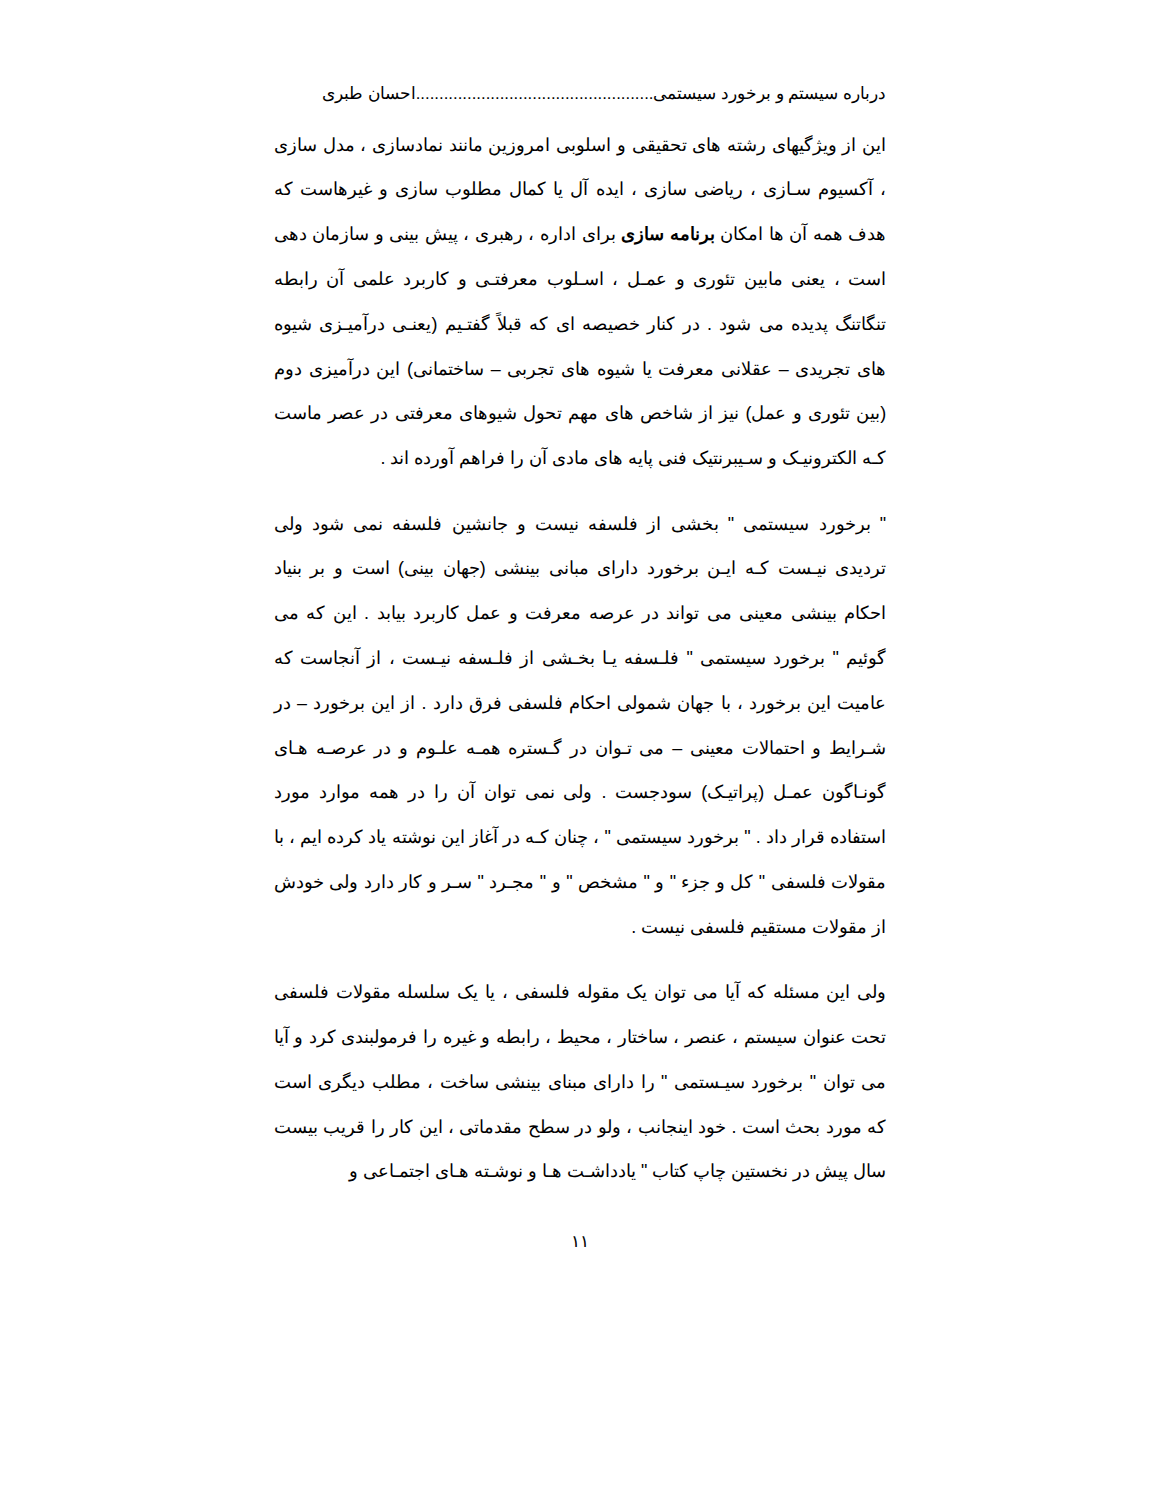درباره سیستم و برخورد سیستمی...................................................احسان طبری
این از ویژگیهای رشته های تحقیقی و اسلوبی امروزین مانند نمادسازی ، مدل سازی ، آکسیوم سـازی ، ریاضی سازی ، ایده آل یا کمال مطلوب سازی و غیرهاست که هدف همه آن ها امکان برنامه سازی برای اداره ، رهبری ، پیش بینی و سازمان دهی است ، یعنی مابین تئوری و عمـل ، اسـلوب معرفتـی و کاربرد علمی آن رابطه تنگاتنگ پدیده می شود . در کنار خصیصه ای که قبلاً گفتـیم (یعنـی درآمیـزی شیوه های تجریدی – عقلانی معرفت یا شیوه های تجربی – ساختمانی) این درآمیزی دوم (بین تئوری و عمل) نیز از شاخص های مهم تحول شیوهای معرفتی در عصر ماست کـه الکترونیـک و سـیبرنتیک فنی پایه های مادی آن را فراهم آورده اند .
" برخورد سیستمی " بخشی از فلسفه نیست و جانشین فلسفه نمی شود ولی تردیدی نیـست کـه ایـن برخورد دارای مبانی بینشی (جهان بینی) است و بر بنیاد احکام بینشی معینی می تواند در عرصه معرفت و عمل کاربرد بیابد . این که می گوئیم " برخورد سیستمی " فلـسفه یـا بخـشی از فلـسفه نیـست ، از آنجاست که عامیت این برخورد ، با جهان شمولی احکام فلسفی فرق دارد . از این برخورد – در شـرایط و احتمالات معینی – می تـوان در گـستره همـه علـوم و در عرصـه هـای گونـاگون عمـل (پراتیـک) سودجست . ولی نمی توان آن را در همه موارد مورد استفاده قرار داد . " برخورد سیستمی " ، چنان کـه در آغاز این نوشته یاد کرده ایم ، با مقولات فلسفی " کل و جزء " و " مشخص " و " مجـرد " سـر و کار دارد ولی خودش از مقولات مستقیم فلسفی نیست .
ولی این مسئله که آیا می توان یک مقوله فلسفی ، یا یک سلسله مقولات فلسفی تحت عنوان سیستم ، عنصر ، ساختار ، محیط ، رابطه و غیره را فرمولبندی کرد و آیا می توان " برخورد سیـستمی " را دارای مبنای بینشی ساخت ، مطلب دیگری است که مورد بحث است . خود اینجانب ، ولو در سطح مقدماتی ، این کار را قریب بیست سال پیش در نخستین چاپ کتاب " یادداشـت هـا و نوشـته هـای اجتمـاعی و
۱۱